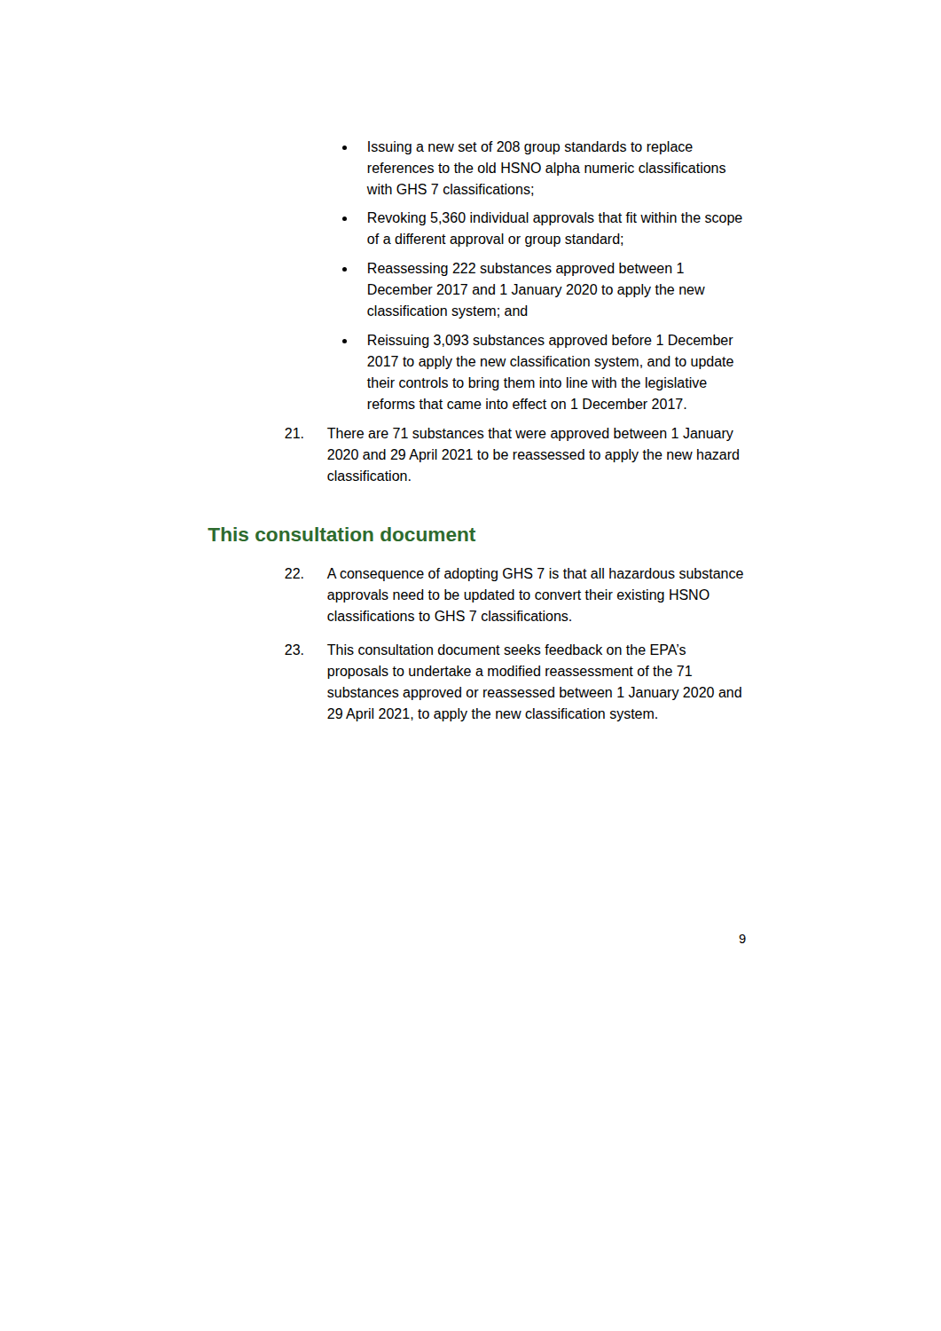Issuing a new set of 208 group standards to replace references to the old HSNO alpha numeric classifications with GHS 7 classifications;
Revoking 5,360 individual approvals that fit within the scope of a different approval or group standard;
Reassessing 222 substances approved between 1 December 2017 and 1 January 2020 to apply the new classification system; and
Reissuing 3,093 substances approved before 1 December 2017 to apply the new classification system, and to update their controls to bring them into line with the legislative reforms that came into effect on 1 December 2017.
There are 71 substances that were approved between 1 January 2020 and 29 April 2021 to be reassessed to apply the new hazard classification.
This consultation document
A consequence of adopting GHS 7 is that all hazardous substance approvals need to be updated to convert their existing HSNO classifications to GHS 7 classifications.
This consultation document seeks feedback on the EPA’s proposals to undertake a modified reassessment of the 71 substances approved or reassessed between 1 January 2020 and 29 April 2021, to apply the new classification system.
9